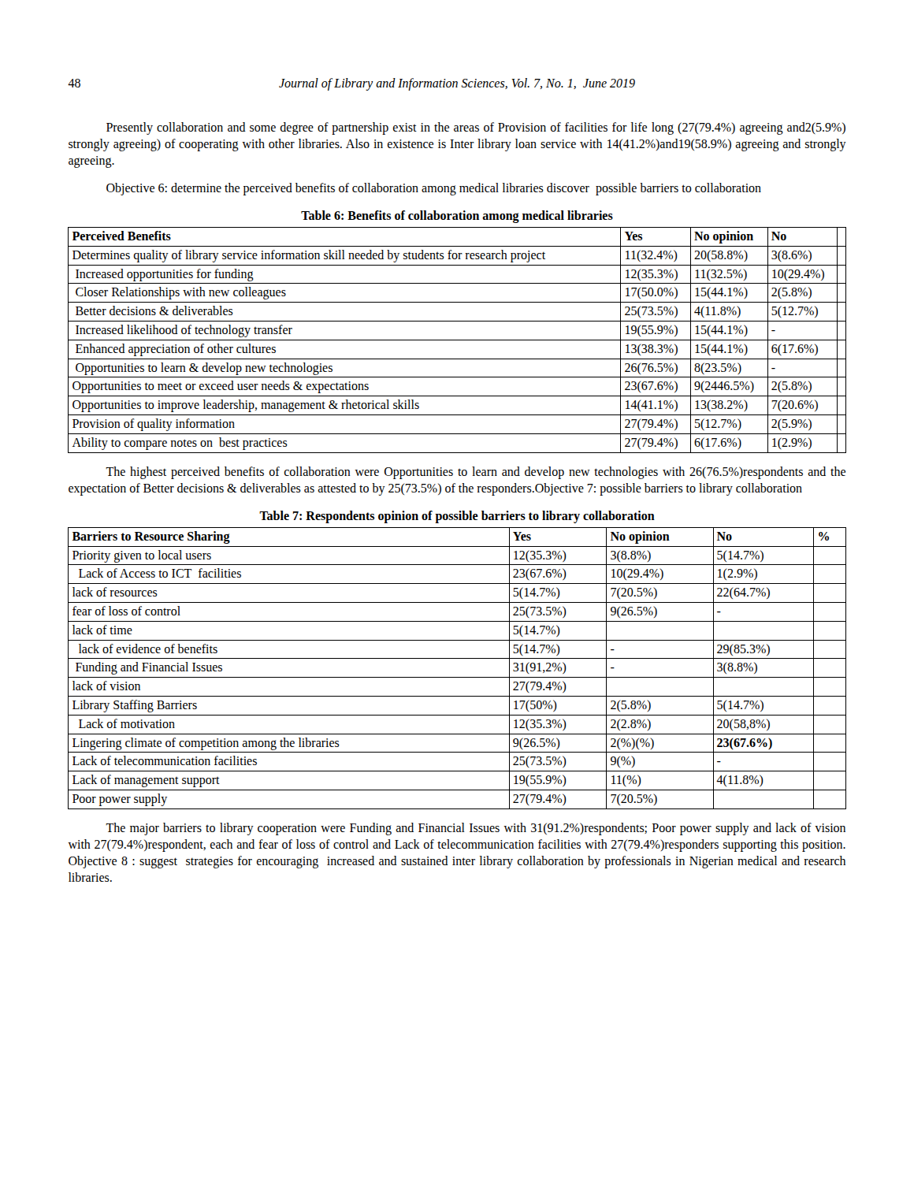48
Journal of Library and Information Sciences, Vol. 7, No. 1, June 2019
Presently collaboration and some degree of partnership exist in the areas of Provision of facilities for life long (27(79.4%) agreeing and2(5.9%) strongly agreeing) of cooperating with other libraries. Also in existence is Inter library loan service with 14(41.2%)and19(58.9%) agreeing and strongly agreeing.
Objective 6: determine the perceived benefits of collaboration among medical libraries discover possible barriers to collaboration
Table 6: Benefits of collaboration among medical libraries
| Perceived Benefits | Yes | No opinion | No | |
| --- | --- | --- | --- | --- |
| Determines quality of library service information skill needed by students for research project | 11(32.4%) | 20(58.8%) | 3(8.6%) | |
| Increased opportunities for funding | 12(35.3%) | 11(32.5%) | 10(29.4%) | |
| Closer Relationships with new colleagues | 17(50.0%) | 15(44.1%) | 2(5.8%) | |
| Better decisions & deliverables | 25(73.5%) | 4(11.8%) | 5(12.7%) | |
| Increased likelihood of technology transfer | 19(55.9%) | 15(44.1%) | - | |
| Enhanced appreciation of other cultures | 13(38.3%) | 15(44.1%) | 6(17.6%) | |
| Opportunities to learn & develop new technologies | 26(76.5%) | 8(23.5%) | - | |
| Opportunities to meet or exceed user needs & expectations | 23(67.6%) | 9(2446.5%) | 2(5.8%) | |
| Opportunities to improve leadership, management & rhetorical skills | 14(41.1%) | 13(38.2%) | 7(20.6%) | |
| Provision of quality information | 27(79.4%) | 5(12.7%) | 2(5.9%) | |
| Ability to compare notes on best practices | 27(79.4%) | 6(17.6%) | 1(2.9%) | |
The highest perceived benefits of collaboration were Opportunities to learn and develop new technologies with 26(76.5%)respondents and the expectation of Better decisions & deliverables as attested to by 25(73.5%) of the responders.Objective 7: possible barriers to library collaboration
Table 7: Respondents opinion of possible barriers to library collaboration
| Barriers to Resource Sharing | Yes | No opinion | No | % |
| --- | --- | --- | --- | --- |
| Priority given to local users | 12(35.3%) | 3(8.8%) | 5(14.7%) | |
| Lack of Access to ICT facilities | 23(67.6%) | 10(29.4%) | 1(2.9%) | |
| lack of resources | 5(14.7%) | 7(20.5%) | 22(64.7%) | |
| fear of loss of control | 25(73.5%) | 9(26.5%) | - | |
| lack of time | 5(14.7%) | | | |
| lack of evidence of benefits | 5(14.7%) | - | 29(85.3%) | |
| Funding and Financial Issues | 31(91,2%) | - | 3(8.8%) | |
| lack of vision | 27(79.4%) | | | |
| Library Staffing Barriers | 17(50%) | 2(5.8%) | 5(14.7%) | |
| Lack of motivation | 12(35.3%) | 2(2.8%) | 20(58,8%) | |
| Lingering climate of competition among the libraries | 9(26.5%) | 2(%)(%) | 23(67.6%) | |
| Lack of telecommunication facilities | 25(73.5%) | 9(%) | - | |
| Lack of management support | 19(55.9%) | 11(%) | 4(11.8%) | |
| Poor power supply | 27(79.4%) | 7(20.5%) | | |
The major barriers to library cooperation were Funding and Financial Issues with 31(91.2%)respondents; Poor power supply and lack of vision with 27(79.4%)respondent, each and fear of loss of control and Lack of telecommunication facilities with 27(79.4%)responders supporting this position. Objective 8 : suggest strategies for encouraging increased and sustained inter library collaboration by professionals in Nigerian medical and research libraries.